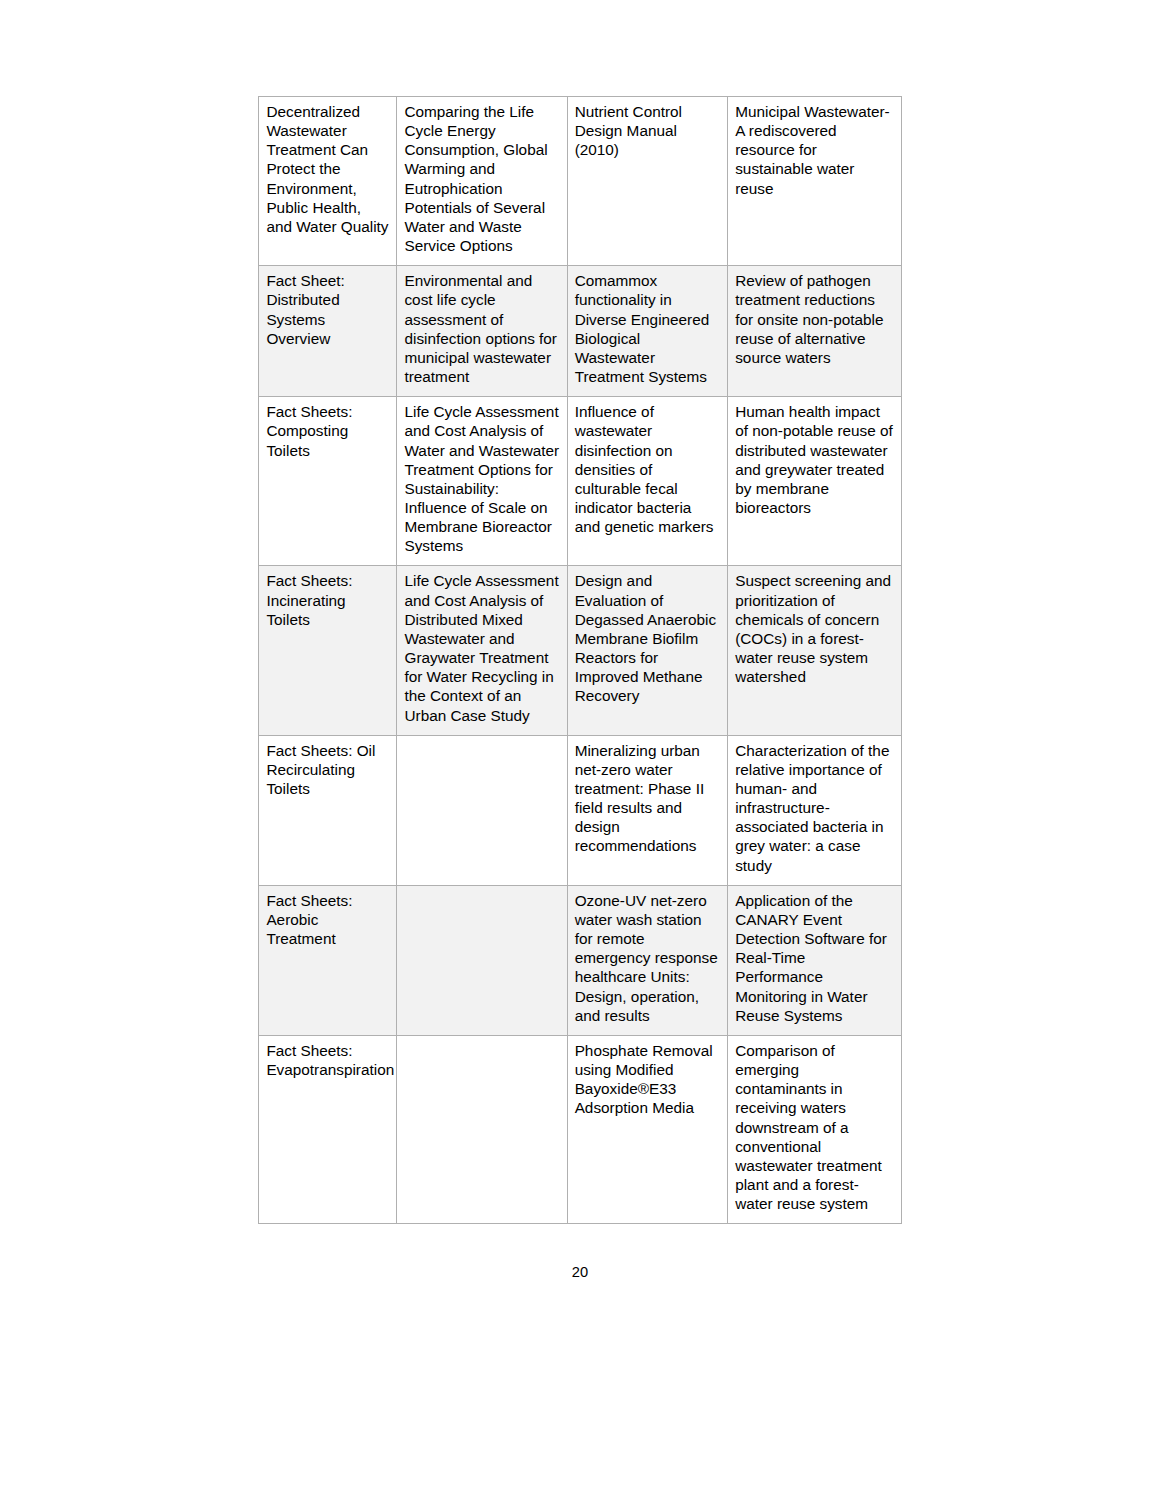| Decentralized Wastewater Treatment Can Protect the Environment, Public Health, and Water Quality | Comparing the Life Cycle Energy Consumption, Global Warming and Eutrophication Potentials of Several Water and Waste Service Options | Nutrient Control Design Manual (2010) | Municipal Wastewater-A rediscovered resource for sustainable water reuse |
| Fact Sheet: Distributed Systems Overview | Environmental and cost life cycle assessment of disinfection options for municipal wastewater treatment | Comammox functionality in Diverse Engineered Biological Wastewater Treatment Systems | Review of pathogen treatment reductions for onsite non-potable reuse of alternative source waters |
| Fact Sheets: Composting Toilets | Life Cycle Assessment and Cost Analysis of Water and Wastewater Treatment Options for Sustainability: Influence of Scale on Membrane Bioreactor Systems | Influence of wastewater disinfection on densities of culturable fecal indicator bacteria and genetic markers | Human health impact of non-potable reuse of distributed wastewater and greywater treated by membrane bioreactors |
| Fact Sheets: Incinerating Toilets | Life Cycle Assessment and Cost Analysis of Distributed Mixed Wastewater and Graywater Treatment for Water Recycling in the Context of an Urban Case Study | Design and Evaluation of Degassed Anaerobic Membrane Biofilm Reactors for Improved Methane Recovery | Suspect screening and prioritization of chemicals of concern (COCs) in a forest-water reuse system watershed |
| Fact Sheets: Oil Recirculating Toilets | | Mineralizing urban net-zero water treatment: Phase II field results and design recommendations | Characterization of the relative importance of human- and infrastructure-associated bacteria in grey water: a case study |
| Fact Sheets: Aerobic Treatment | | Ozone-UV net-zero water wash station for remote emergency response healthcare Units: Design, operation, and results | Application of the CANARY Event Detection Software for Real-Time Performance Monitoring in Water Reuse Systems |
| Fact Sheets: Evapotranspiration | | Phosphate Removal using Modified Bayoxide®E33 Adsorption Media | Comparison of emerging contaminants in receiving waters downstream of a conventional wastewater treatment plant and a forest-water reuse system |
20